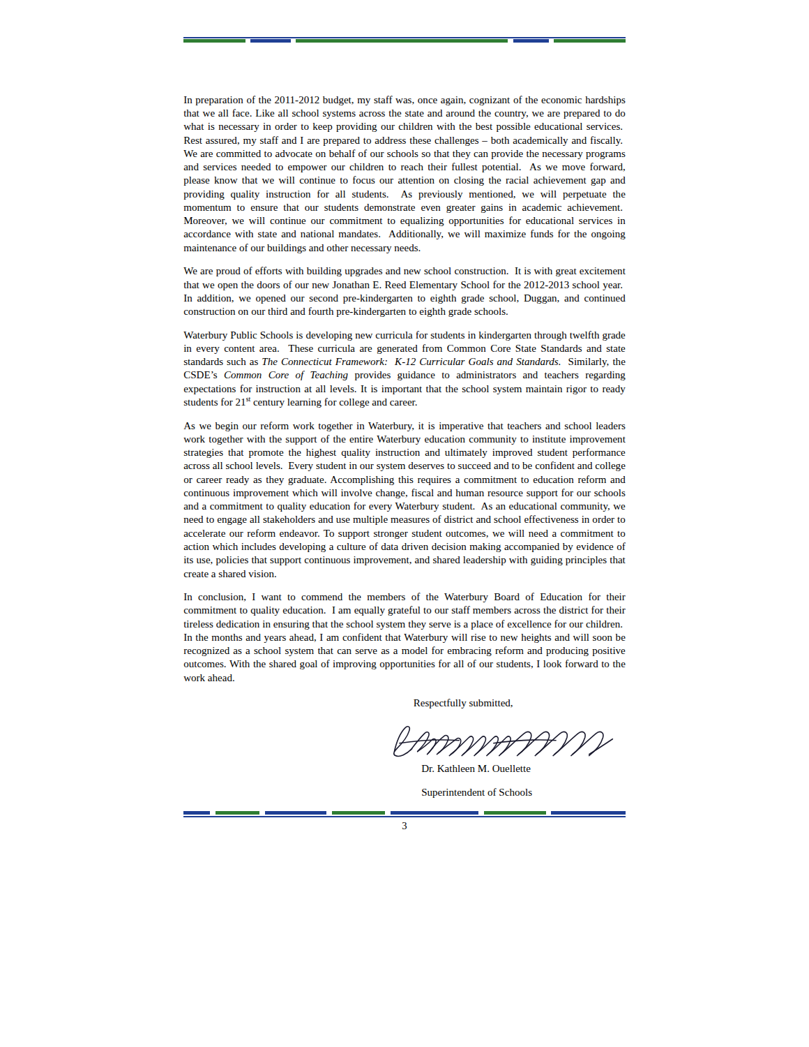In preparation of the 2011-2012 budget, my staff was, once again, cognizant of the economic hardships that we all face. Like all school systems across the state and around the country, we are prepared to do what is necessary in order to keep providing our children with the best possible educational services. Rest assured, my staff and I are prepared to address these challenges – both academically and fiscally. We are committed to advocate on behalf of our schools so that they can provide the necessary programs and services needed to empower our children to reach their fullest potential. As we move forward, please know that we will continue to focus our attention on closing the racial achievement gap and providing quality instruction for all students. As previously mentioned, we will perpetuate the momentum to ensure that our students demonstrate even greater gains in academic achievement. Moreover, we will continue our commitment to equalizing opportunities for educational services in accordance with state and national mandates. Additionally, we will maximize funds for the ongoing maintenance of our buildings and other necessary needs.
We are proud of efforts with building upgrades and new school construction. It is with great excitement that we open the doors of our new Jonathan E. Reed Elementary School for the 2012-2013 school year. In addition, we opened our second pre-kindergarten to eighth grade school, Duggan, and continued construction on our third and fourth pre-kindergarten to eighth grade schools.
Waterbury Public Schools is developing new curricula for students in kindergarten through twelfth grade in every content area. These curricula are generated from Common Core State Standards and state standards such as The Connecticut Framework: K-12 Curricular Goals and Standards. Similarly, the CSDE’s Common Core of Teaching provides guidance to administrators and teachers regarding expectations for instruction at all levels. It is important that the school system maintain rigor to ready students for 21st century learning for college and career.
As we begin our reform work together in Waterbury, it is imperative that teachers and school leaders work together with the support of the entire Waterbury education community to institute improvement strategies that promote the highest quality instruction and ultimately improved student performance across all school levels. Every student in our system deserves to succeed and to be confident and college or career ready as they graduate. Accomplishing this requires a commitment to education reform and continuous improvement which will involve change, fiscal and human resource support for our schools and a commitment to quality education for every Waterbury student. As an educational community, we need to engage all stakeholders and use multiple measures of district and school effectiveness in order to accelerate our reform endeavor. To support stronger student outcomes, we will need a commitment to action which includes developing a culture of data driven decision making accompanied by evidence of its use, policies that support continuous improvement, and shared leadership with guiding principles that create a shared vision.
In conclusion, I want to commend the members of the Waterbury Board of Education for their commitment to quality education. I am equally grateful to our staff members across the district for their tireless dedication in ensuring that the school system they serve is a place of excellence for our children. In the months and years ahead, I am confident that Waterbury will rise to new heights and will soon be recognized as a school system that can serve as a model for embracing reform and producing positive outcomes. With the shared goal of improving opportunities for all of our students, I look forward to the work ahead.
Respectfully submitted,
Dr. Kathleen M. Ouellette
Superintendent of Schools
3